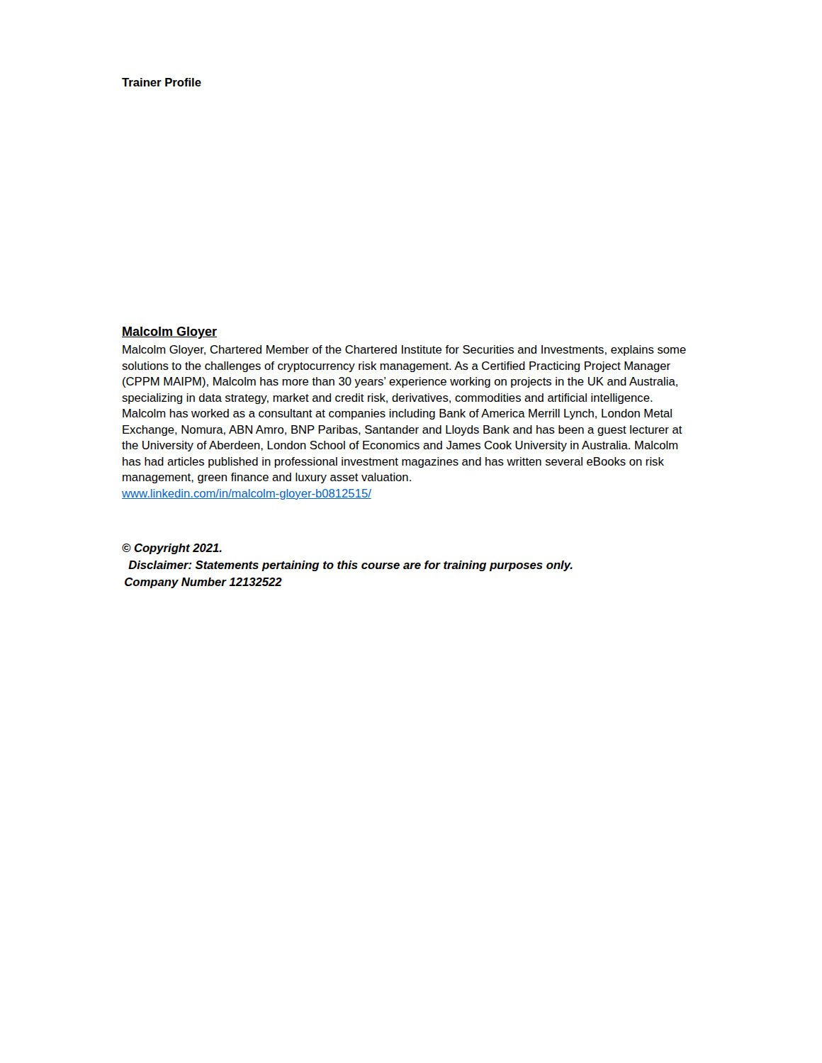Trainer Profile
Malcolm Gloyer
Malcolm Gloyer, Chartered Member of the Chartered Institute for Securities and Investments, explains some solutions to the challenges of cryptocurrency risk management. As a Certified Practicing Project Manager (CPPM MAIPM), Malcolm has more than 30 years’ experience working on projects in the UK and Australia, specializing in data strategy, market and credit risk, derivatives, commodities and artificial intelligence. Malcolm has worked as a consultant at companies including Bank of America Merrill Lynch, London Metal Exchange, Nomura, ABN Amro, BNP Paribas, Santander and Lloyds Bank and has been a guest lecturer at the University of Aberdeen, London School of Economics and James Cook University in Australia. Malcolm has had articles published in professional investment magazines and has written several eBooks on risk management, green finance and luxury asset valuation.
www.linkedin.com/in/malcolm-gloyer-b0812515/
© Copyright 2021.
Disclaimer: Statements pertaining to this course are for training purposes only.
Company Number 12132522